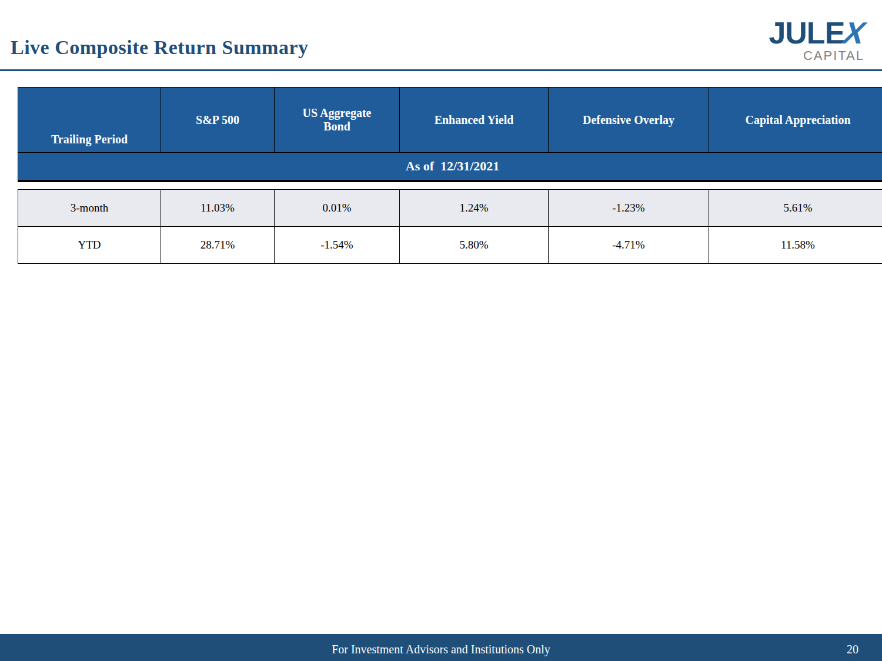Live Composite Return Summary
JULEX
CAPITAL
| As of 12/31/2021 |
| Trailing Period | S&P 500 | US Aggregate Bond | Enhanced Yield | Defensive Overlay | Capital Appreciation |
| 3-month | 11.03% | 0.01% | 1.24% | -1.23% | 5.61% |
| YTD | 28.71% | -1.54% | 5.80% | -4.71% | 11.58% |
For Investment Advisors and Institutions Only
20